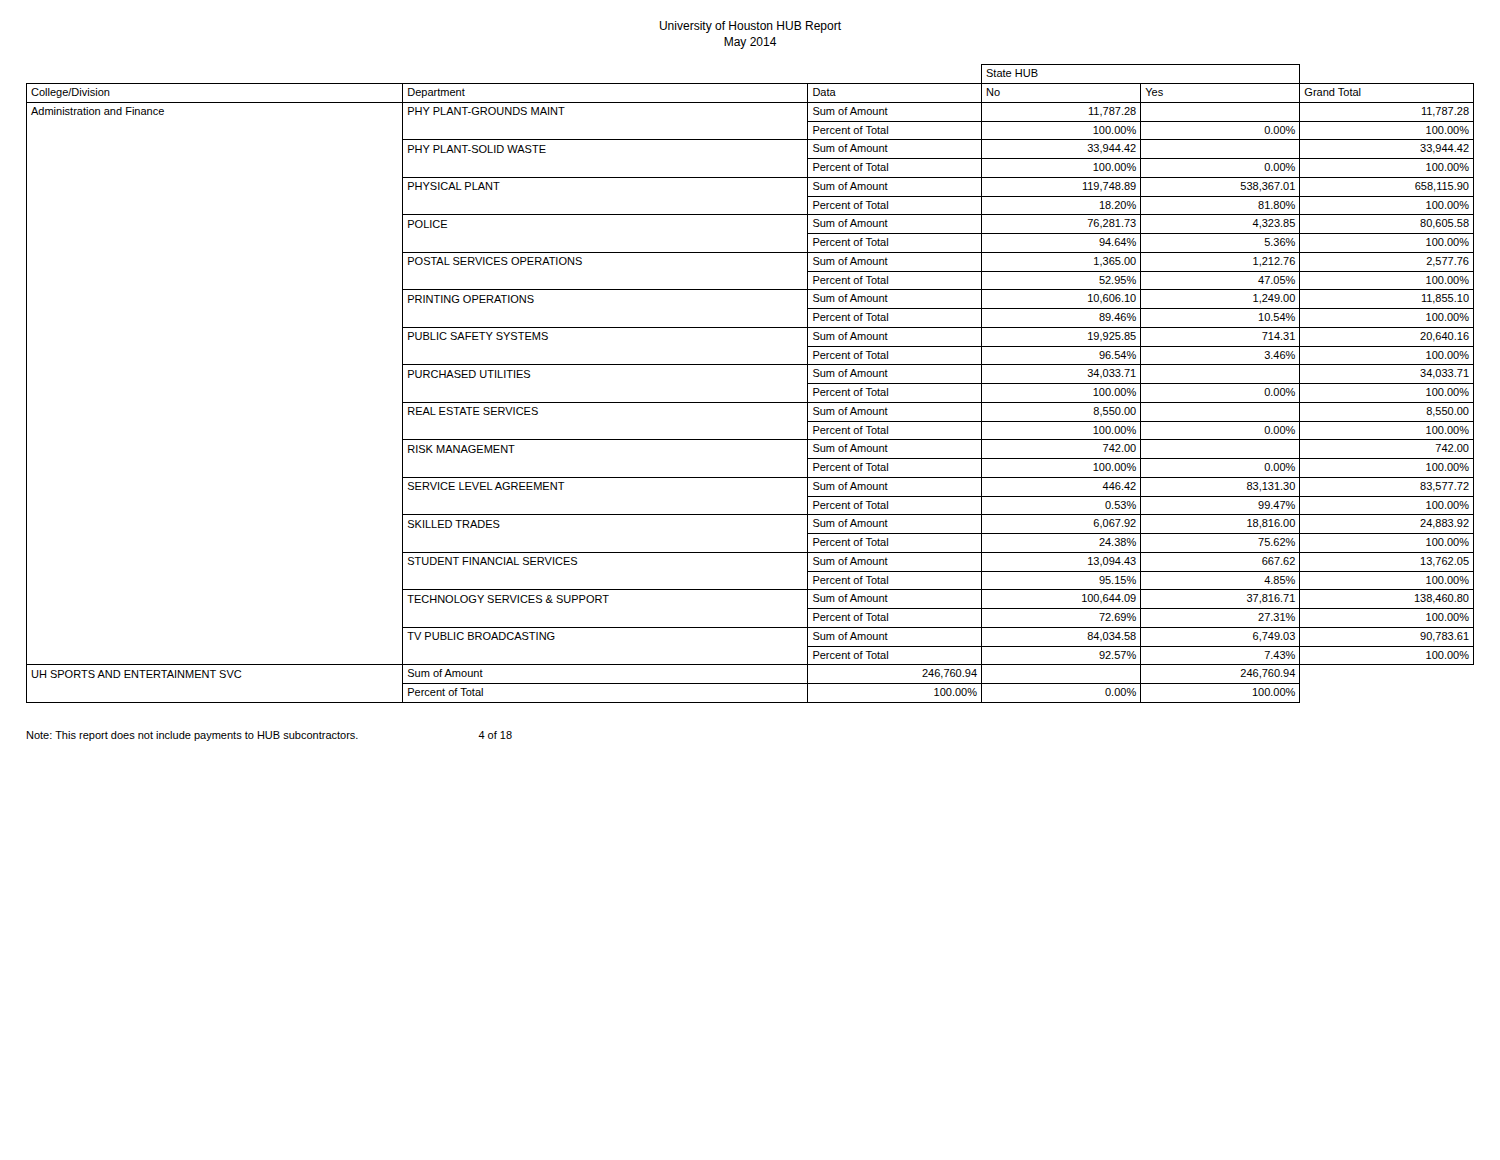University of Houston HUB Report
May 2014
| | | | State HUB | |
| --- | --- | --- | --- | --- |
| College/Division | Department | Data | No | Yes | Grand Total |
| Administration and Finance | PHY PLANT-GROUNDS MAINT | Sum of Amount | 11,787.28 | | 11,787.28 |
| | Percent of Total | 100.00% | 0.00% | 100.00% |
| PHY PLANT-SOLID WASTE | Sum of Amount | 33,944.42 | | 33,944.42 |
| | Percent of Total | 100.00% | 0.00% | 100.00% |
| PHYSICAL PLANT | Sum of Amount | 119,748.89 | 538,367.01 | 658,115.90 |
| | Percent of Total | 18.20% | 81.80% | 100.00% |
| POLICE | Sum of Amount | 76,281.73 | 4,323.85 | 80,605.58 |
| | Percent of Total | 94.64% | 5.36% | 100.00% |
| POSTAL SERVICES OPERATIONS | Sum of Amount | 1,365.00 | 1,212.76 | 2,577.76 |
| | Percent of Total | 52.95% | 47.05% | 100.00% |
| PRINTING OPERATIONS | Sum of Amount | 10,606.10 | 1,249.00 | 11,855.10 |
| | Percent of Total | 89.46% | 10.54% | 100.00% |
| PUBLIC SAFETY SYSTEMS | Sum of Amount | 19,925.85 | 714.31 | 20,640.16 |
| | Percent of Total | 96.54% | 3.46% | 100.00% |
| PURCHASED UTILITIES | Sum of Amount | 34,033.71 | | 34,033.71 |
| | Percent of Total | 100.00% | 0.00% | 100.00% |
| REAL ESTATE SERVICES | Sum of Amount | 8,550.00 | | 8,550.00 |
| | Percent of Total | 100.00% | 0.00% | 100.00% |
| RISK MANAGEMENT | Sum of Amount | 742.00 | | 742.00 |
| | Percent of Total | 100.00% | 0.00% | 100.00% |
| SERVICE LEVEL AGREEMENT | Sum of Amount | 446.42 | 83,131.30 | 83,577.72 |
| | Percent of Total | 0.53% | 99.47% | 100.00% |
| SKILLED TRADES | Sum of Amount | 6,067.92 | 18,816.00 | 24,883.92 |
| | Percent of Total | 24.38% | 75.62% | 100.00% |
| STUDENT FINANCIAL SERVICES | Sum of Amount | 13,094.43 | 667.62 | 13,762.05 |
| | Percent of Total | 95.15% | 4.85% | 100.00% |
| TECHNOLOGY SERVICES & SUPPORT | Sum of Amount | 100,644.09 | 37,816.71 | 138,460.80 |
| | Percent of Total | 72.69% | 27.31% | 100.00% |
| TV PUBLIC BROADCASTING | Sum of Amount | 84,034.58 | 6,749.03 | 90,783.61 |
| | Percent of Total | 92.57% | 7.43% | 100.00% |
| UH SPORTS AND ENTERTAINMENT SVC | Sum of Amount | 246,760.94 | | 246,760.94 |
| | Percent of Total | 100.00% | 0.00% | 100.00% |
Note: This report does not include payments to HUB subcontractors.
4 of 18